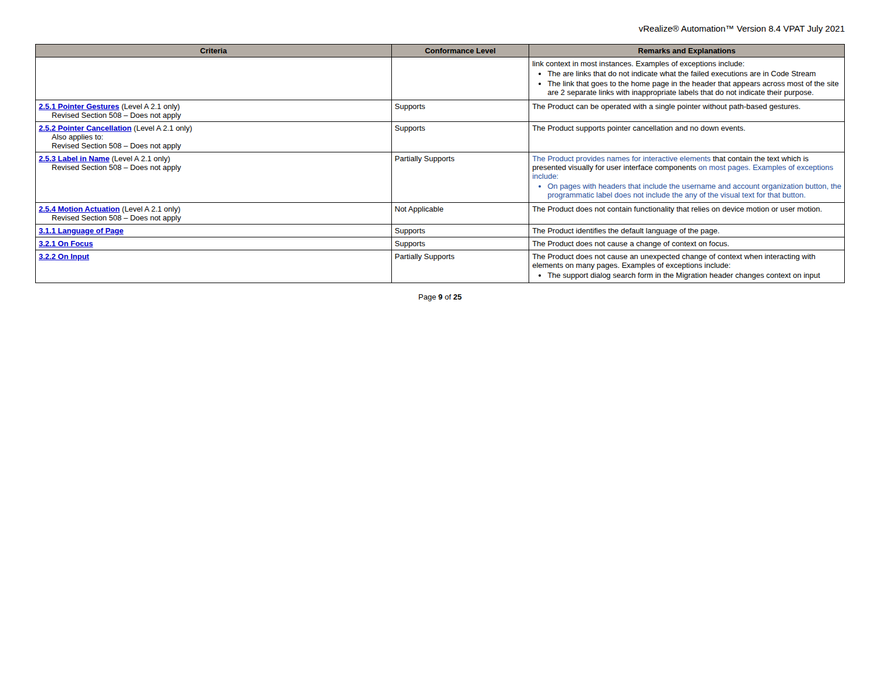vRealize® Automation™ Version 8.4 VPAT July 2021
| Criteria | Conformance Level | Remarks and Explanations |
| --- | --- | --- |
| | | link context in most instances. Examples of exceptions include: The are links that do not indicate what the failed executions are in Code Stream The link that goes to the home page in the header that appears across most of the site are 2 separate links with inappropriate labels that do not indicate their purpose. |
| 2.5.1 Pointer Gestures (Level A 2.1 only) Revised Section 508 – Does not apply | Supports | The Product can be operated with a single pointer without path-based gestures. |
| 2.5.2 Pointer Cancellation (Level A 2.1 only) Also applies to: Revised Section 508 – Does not apply | Supports | The Product supports pointer cancellation and no down events. |
| 2.5.3 Label in Name (Level A 2.1 only) Revised Section 508 – Does not apply | Partially Supports | The Product provides names for interactive elements that contain the text which is presented visually for user interface components on most pages. Examples of exceptions include: On pages with headers that include the username and account organization button, the programmatic label does not include the any of the visual text for that button. |
| 2.5.4 Motion Actuation (Level A 2.1 only) Revised Section 508 – Does not apply | Not Applicable | The Product does not contain functionality that relies on device motion or user motion. |
| 3.1.1 Language of Page | Supports | The Product identifies the default language of the page. |
| 3.2.1 On Focus | Supports | The Product does not cause a change of context on focus. |
| 3.2.2 On Input | Partially Supports | The Product does not cause an unexpected change of context when interacting with elements on many pages. Examples of exceptions include: The support dialog search form in the Migration header changes context on input |
Page 9 of 25